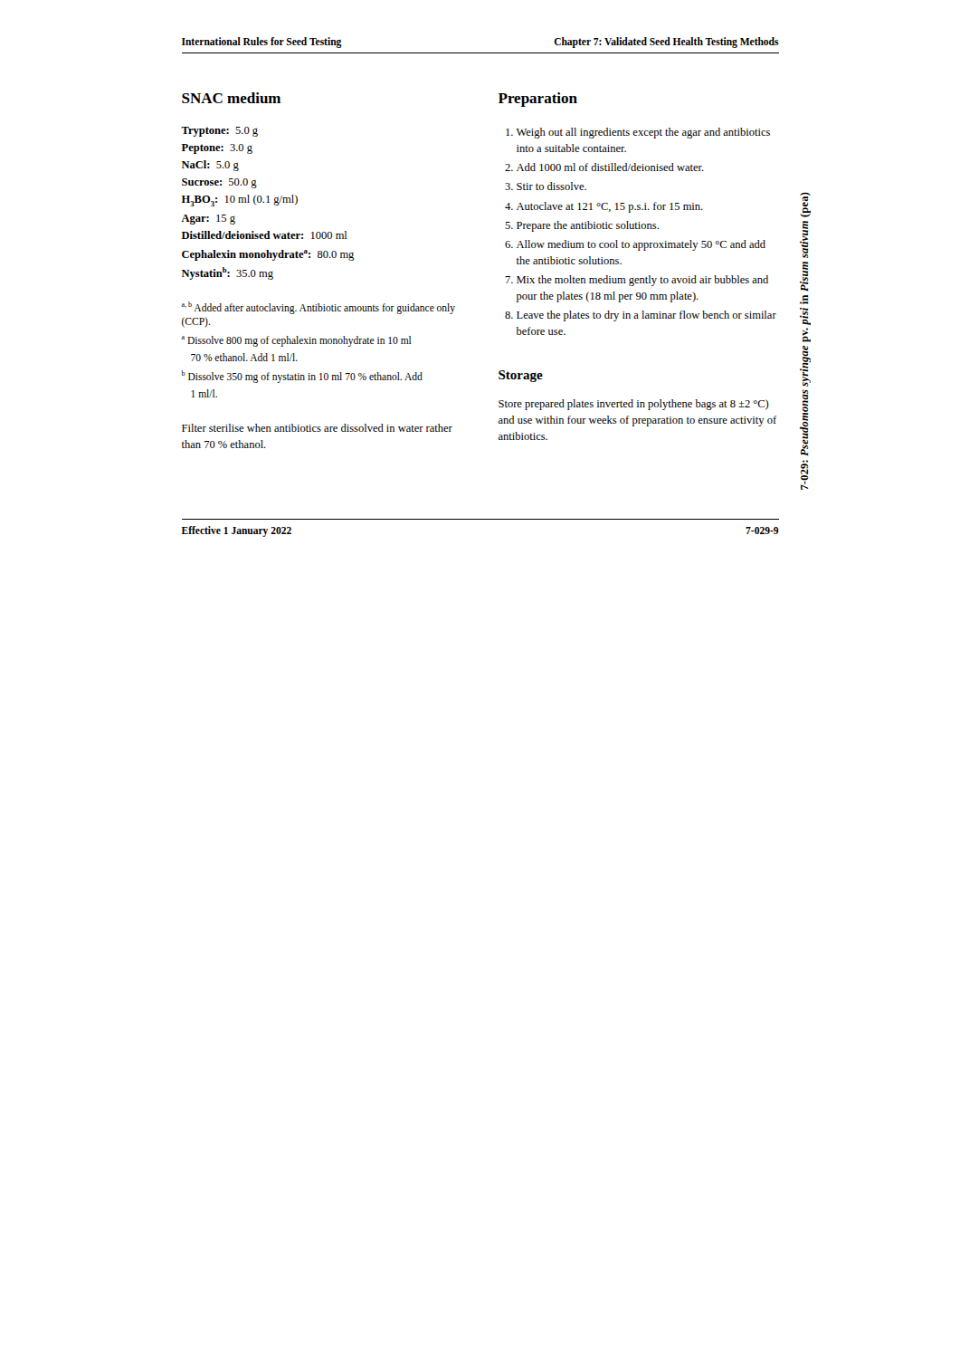International Rules for Seed Testing Chapter 7: Validated Seed Health Testing Methods
SNAC medium
Tryptone: 5.0 g
Peptone: 3.0 g
NaCl: 5.0 g
Sucrose: 50.0 g
H3BO3: 10 ml (0.1 g/ml)
Agar: 15 g
Distilled/deionised water: 1000 ml
Cephalexin monohydratea: 80.0 mg
Nystatinb: 35.0 mg
a, b Added after autoclaving. Antibiotic amounts for guidance only (CCP).
a Dissolve 800 mg of cephalexin monohydrate in 10 ml
70 % ethanol. Add 1 ml/l.
b Dissolve 350 mg of nystatin in 10 ml 70 % ethanol. Add
1 ml/l.
Filter sterilise when antibiotics are dissolved in water rather than 70 % ethanol.
Preparation
Weigh out all ingredients except the agar and antibiotics into a suitable container.
Add 1000 ml of distilled/deionised water.
Stir to dissolve.
Autoclave at 121 °C, 15 p.s.i. for 15 min.
Prepare the antibiotic solutions.
Allow medium to cool to approximately 50 °C and add the antibiotic solutions.
Mix the molten medium gently to avoid air bubbles and pour the plates (18 ml per 90 mm plate).
Leave the plates to dry in a laminar flow bench or similar before use.
Storage
Store prepared plates inverted in polythene bags at 8 ±2 °C) and use within four weeks of preparation to ensure activity of antibiotics.
7-029: Pseudomonas syringae pv. pisi in Pisum sativum (pea)
Effective 1 January 2022 7-029-9